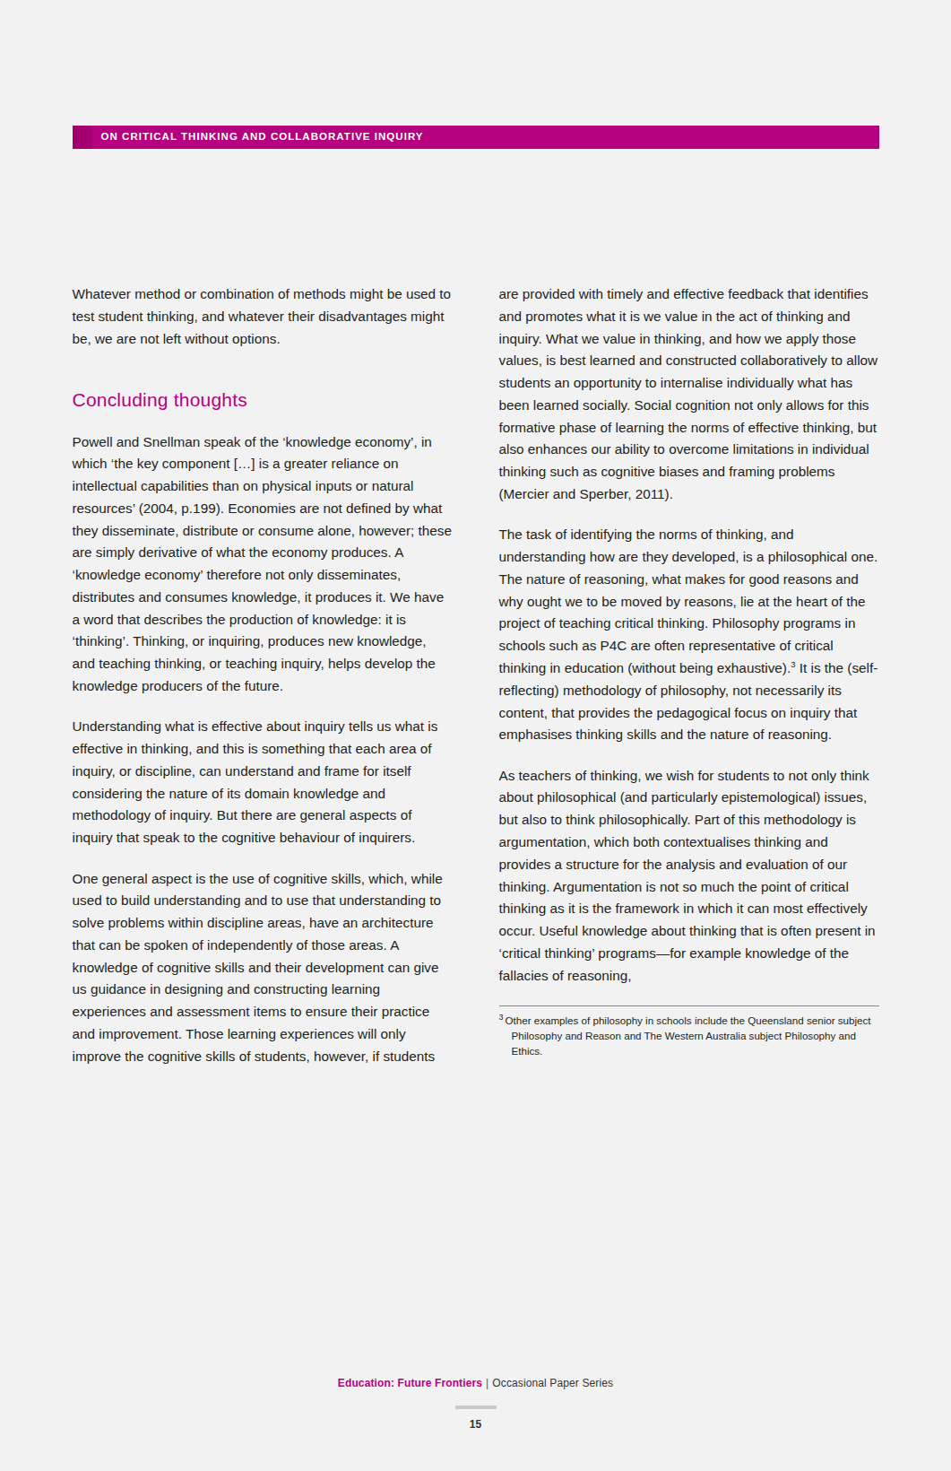On critical thinking and collaborative inquiry
Whatever method or combination of methods might be used to test student thinking, and whatever their disadvantages might be, we are not left without options.
Concluding thoughts
Powell and Snellman speak of the ‘knowledge economy’, in which ‘the key component […] is a greater reliance on intellectual capabilities than on physical inputs or natural resources’ (2004, p.199). Economies are not defined by what they disseminate, distribute or consume alone, however; these are simply derivative of what the economy produces. A ‘knowledge economy’ therefore not only disseminates, distributes and consumes knowledge, it produces it. We have a word that describes the production of knowledge: it is ‘thinking’. Thinking, or inquiring, produces new knowledge, and teaching thinking, or teaching inquiry, helps develop the knowledge producers of the future.
Understanding what is effective about inquiry tells us what is effective in thinking, and this is something that each area of inquiry, or discipline, can understand and frame for itself considering the nature of its domain knowledge and methodology of inquiry. But there are general aspects of inquiry that speak to the cognitive behaviour of inquirers.
One general aspect is the use of cognitive skills, which, while used to build understanding and to use that understanding to solve problems within discipline areas, have an architecture that can be spoken of independently of those areas. A knowledge of cognitive skills and their development can give us guidance in designing and constructing learning experiences and assessment items to ensure their practice and improvement. Those learning experiences will only improve the cognitive skills of students, however, if students are provided with timely and effective feedback that identifies and promotes what it is we value in the act of thinking and inquiry. What we value in thinking, and how we apply those values, is best learned and constructed collaboratively to allow students an opportunity to internalise individually what has been learned socially. Social cognition not only allows for this formative phase of learning the norms of effective thinking, but also enhances our ability to overcome limitations in individual thinking such as cognitive biases and framing problems (Mercier and Sperber, 2011).
The task of identifying the norms of thinking, and understanding how are they developed, is a philosophical one. The nature of reasoning, what makes for good reasons and why ought we to be moved by reasons, lie at the heart of the project of teaching critical thinking. Philosophy programs in schools such as P4C are often representative of critical thinking in education (without being exhaustive).3 It is the (self-reflecting) methodology of philosophy, not necessarily its content, that provides the pedagogical focus on inquiry that emphasises thinking skills and the nature of reasoning.
As teachers of thinking, we wish for students to not only think about philosophical (and particularly epistemological) issues, but also to think philosophically. Part of this methodology is argumentation, which both contextualises thinking and provides a structure for the analysis and evaluation of our thinking. Argumentation is not so much the point of critical thinking as it is the framework in which it can most effectively occur. Useful knowledge about thinking that is often present in ‘critical thinking’ programs—for example knowledge of the fallacies of reasoning,
3Other examples of philosophy in schools include the Queensland senior subject Philosophy and Reason and The Western Australia subject Philosophy and Ethics.
Education: Future Frontiers|Occasional Paper Series
15